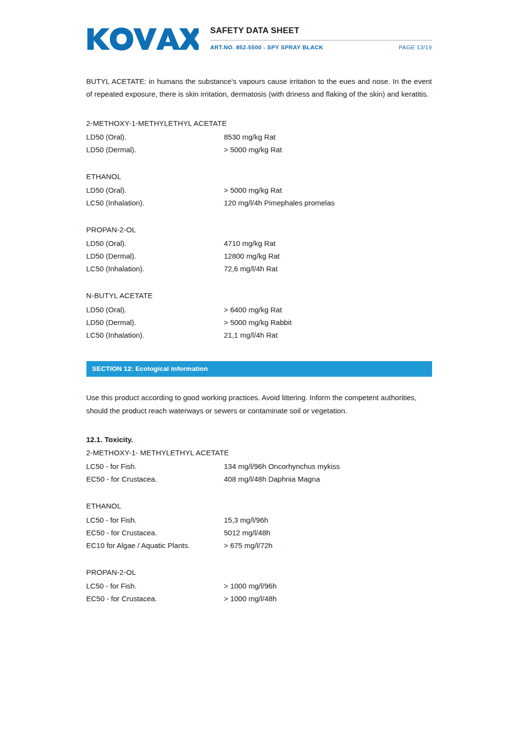KOVAX R
Safety Data Sheet
ART.NO. 852-5500 - SPY SPRAY BLACK Page 13/19
BUTYL ACETATE: in humans the substance's vapours cause irritation to the eues and nose. In the event of repeated exposure, there is skin irritation, dermatosis (with driness and flaking of the skin) and keratitis.
2-Methoxy-1-methylethyl acetate
| LD50 (Oral). | 8530 mg/kg Rat |
| LD50 (Dermal). | > 5000 mg/kg Rat |
Ethanol
| LD50 (Oral). | > 5000 mg/kg Rat |
| LC50 (Inhalation). | 120 mg/l/4h Pimephales promelas |
Propan-2-ol
| LD50 (Oral). | 4710 mg/kg Rat |
| LD50 (Dermal). | 12800 mg/kg Rat |
| LC50 (Inhalation). | 72,6 mg/l/4h Rat |
N-Butyl acetate
| LD50 (Oral). | > 6400 mg/kg Rat |
| LD50 (Dermal). | > 5000 mg/kg Rabbit |
| LC50 (Inhalation). | 21,1 mg/l/4h Rat |
SECTION 12: Ecological information
Use this product according to good working practices. Avoid littering. Inform the competent authorities, should the product reach waterways or sewers or contaminate soil or vegetation.
12.1. Toxicity.
2-Methoxy-1- methylethyl acetate
| LC50 - for Fish. | 134 mg/l/96h Oncorhynchus mykiss |
| EC50 - for Crustacea. | 408 mg/l/48h Daphnia Magna |
Ethanol
| LC50 - for Fish. | 15,3 mg/l/96h |
| EC50 - for Crustacea. | 5012 mg/l/48h |
| EC10 for Algae / Aquatic Plants. | > 675 mg/l/72h |
Propan-2-ol
| LC50 - for Fish. | > 1000 mg/l/96h |
| EC50 - for Crustacea. | > 1000 mg/l/48h |